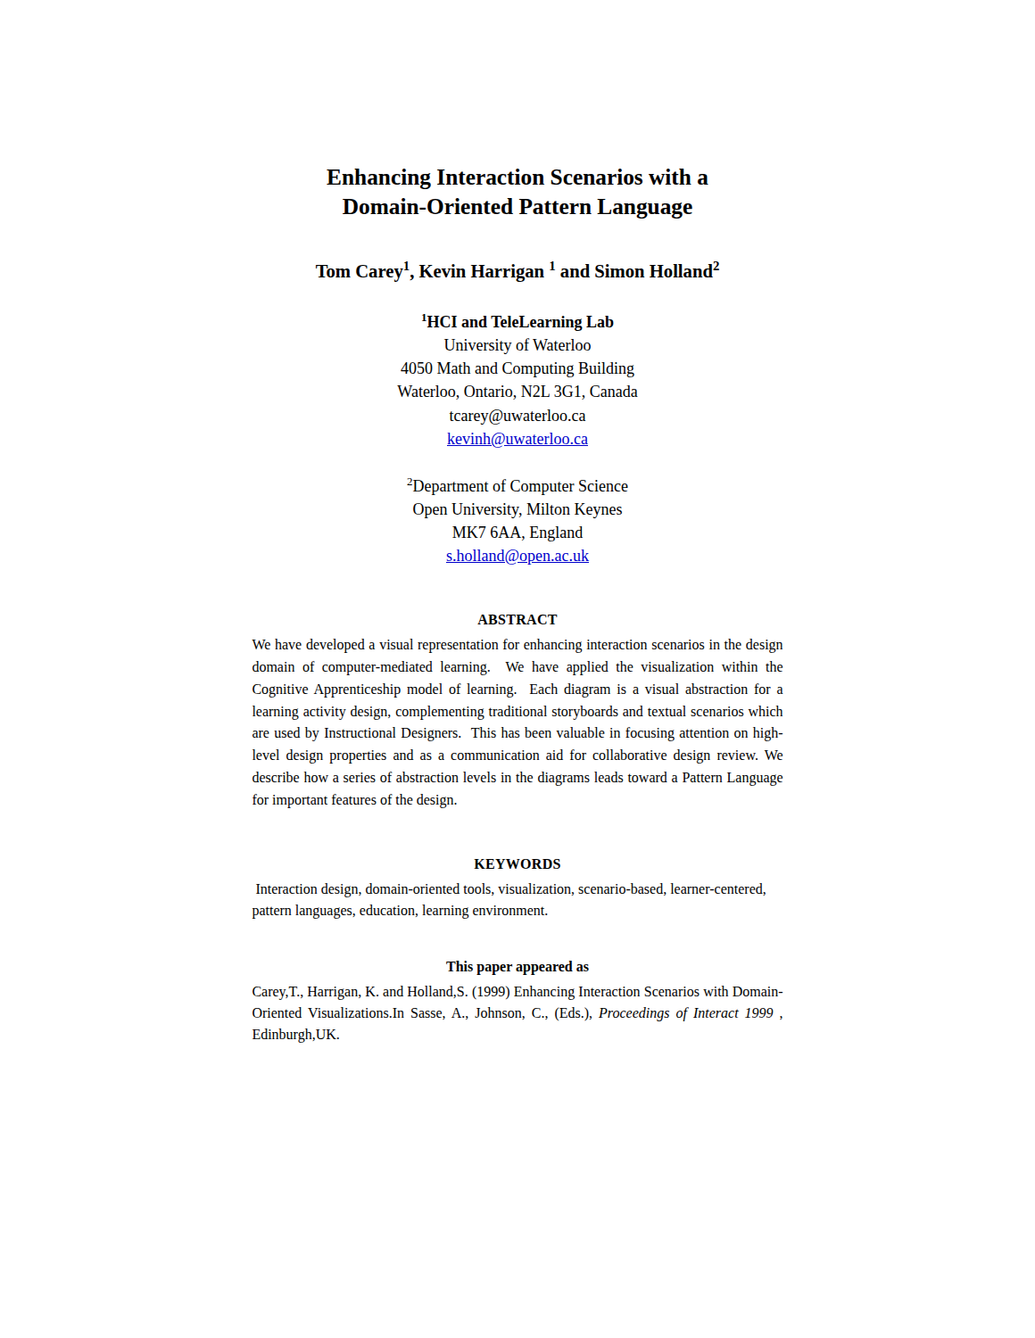Enhancing Interaction Scenarios with a
Domain-Oriented Pattern Language
Tom Carey1, Kevin Harrigan 1 and Simon Holland2
1HCI and TeleLearning Lab
University of Waterloo
4050 Math and Computing Building
Waterloo, Ontario, N2L 3G1, Canada
tcarey@uwaterloo.ca
kevinh@uwaterloo.ca
2Department of Computer Science
Open University, Milton Keynes
MK7 6AA, England
s.holland@open.ac.uk
ABSTRACT
We have developed a visual representation for enhancing interaction scenarios in the design domain of computer-mediated learning. We have applied the visualization within the Cognitive Apprenticeship model of learning. Each diagram is a visual abstraction for a learning activity design, complementing traditional storyboards and textual scenarios which are used by Instructional Designers. This has been valuable in focusing attention on high-level design properties and as a communication aid for collaborative design review. We describe how a series of abstraction levels in the diagrams leads toward a Pattern Language for important features of the design.
KEYWORDS
Interaction design, domain-oriented tools, visualization, scenario-based, learner-centered, pattern languages, education, learning environment.
This paper appeared as
Carey,T., Harrigan, K. and Holland,S. (1999) Enhancing Interaction Scenarios with Domain-Oriented Visualizations.In Sasse, A., Johnson, C., (Eds.), Proceedings of Interact 1999 , Edinburgh,UK.